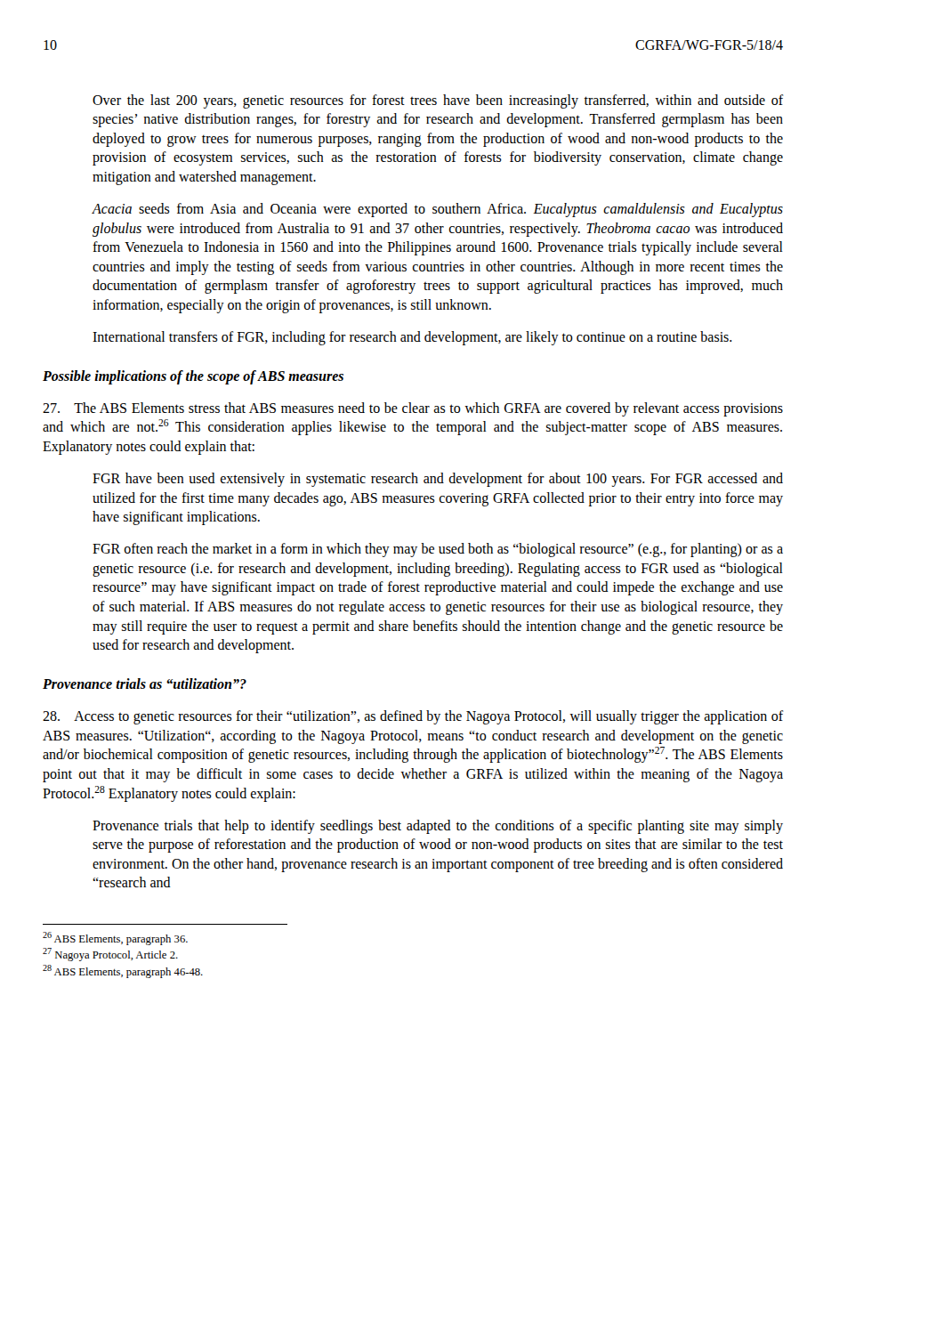10 CGRFA/WG-FGR-5/18/4
Over the last 200 years, genetic resources for forest trees have been increasingly transferred, within and outside of species’ native distribution ranges, for forestry and for research and development. Transferred germplasm has been deployed to grow trees for numerous purposes, ranging from the production of wood and non-wood products to the provision of ecosystem services, such as the restoration of forests for biodiversity conservation, climate change mitigation and watershed management.
Acacia seeds from Asia and Oceania were exported to southern Africa. Eucalyptus camaldulensis and Eucalyptus globulus were introduced from Australia to 91 and 37 other countries, respectively. Theobroma cacao was introduced from Venezuela to Indonesia in 1560 and into the Philippines around 1600. Provenance trials typically include several countries and imply the testing of seeds from various countries in other countries. Although in more recent times the documentation of germplasm transfer of agroforestry trees to support agricultural practices has improved, much information, especially on the origin of provenances, is still unknown.
International transfers of FGR, including for research and development, are likely to continue on a routine basis.
Possible implications of the scope of ABS measures
27. The ABS Elements stress that ABS measures need to be clear as to which GRFA are covered by relevant access provisions and which are not.26 This consideration applies likewise to the temporal and the subject-matter scope of ABS measures. Explanatory notes could explain that:
FGR have been used extensively in systematic research and development for about 100 years. For FGR accessed and utilized for the first time many decades ago, ABS measures covering GRFA collected prior to their entry into force may have significant implications.
FGR often reach the market in a form in which they may be used both as “biological resource” (e.g., for planting) or as a genetic resource (i.e. for research and development, including breeding). Regulating access to FGR used as “biological resource” may have significant impact on trade of forest reproductive material and could impede the exchange and use of such material. If ABS measures do not regulate access to genetic resources for their use as biological resource, they may still require the user to request a permit and share benefits should the intention change and the genetic resource be used for research and development.
Provenance trials as “utilization”?
28. Access to genetic resources for their “utilization”, as defined by the Nagoya Protocol, will usually trigger the application of ABS measures. “Utilization“, according to the Nagoya Protocol, means “to conduct research and development on the genetic and/or biochemical composition of genetic resources, including through the application of biotechnology”27. The ABS Elements point out that it may be difficult in some cases to decide whether a GRFA is utilized within the meaning of the Nagoya Protocol.28 Explanatory notes could explain:
Provenance trials that help to identify seedlings best adapted to the conditions of a specific planting site may simply serve the purpose of reforestation and the production of wood or non-wood products on sites that are similar to the test environment. On the other hand, provenance research is an important component of tree breeding and is often considered “research and
26 ABS Elements, paragraph 36.
27 Nagoya Protocol, Article 2.
28 ABS Elements, paragraph 46-48.